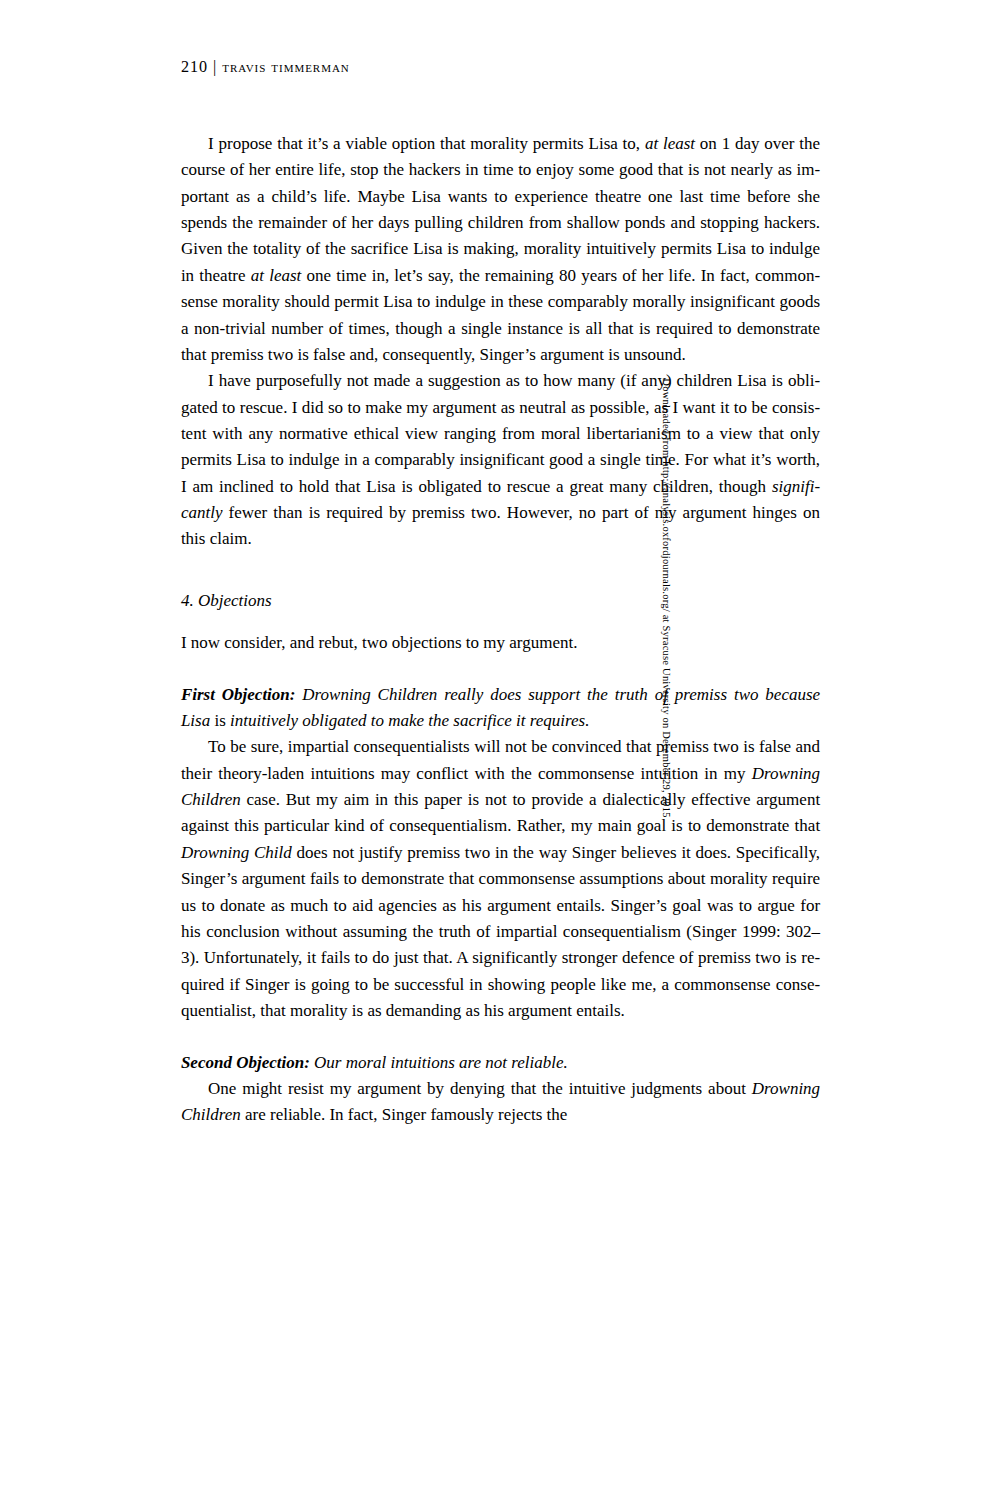210 | travis timmerman
I propose that it’s a viable option that morality permits Lisa to, at least on 1 day over the course of her entire life, stop the hackers in time to enjoy some good that is not nearly as important as a child’s life. Maybe Lisa wants to experience theatre one last time before she spends the remainder of her days pulling children from shallow ponds and stopping hackers. Given the totality of the sacrifice Lisa is making, morality intuitively permits Lisa to indulge in theatre at least one time in, let’s say, the remaining 80 years of her life. In fact, commonsense morality should permit Lisa to indulge in these comparably morally insignificant goods a non-trivial number of times, though a single instance is all that is required to demonstrate that premiss two is false and, consequently, Singer’s argument is unsound.
I have purposefully not made a suggestion as to how many (if any) children Lisa is obligated to rescue. I did so to make my argument as neutral as possible, as I want it to be consistent with any normative ethical view ranging from moral libertarianism to a view that only permits Lisa to indulge in a comparably insignificant good a single time. For what it’s worth, I am inclined to hold that Lisa is obligated to rescue a great many children, though significantly fewer than is required by premiss two. However, no part of my argument hinges on this claim.
4. Objections
I now consider, and rebut, two objections to my argument.
First Objection: Drowning Children really does support the truth of premiss two because Lisa is intuitively obligated to make the sacrifice it requires.
To be sure, impartial consequentialists will not be convinced that premiss two is false and their theory-laden intuitions may conflict with the commonsense intuition in my Drowning Children case. But my aim in this paper is not to provide a dialectically effective argument against this particular kind of consequentialism. Rather, my main goal is to demonstrate that Drowning Child does not justify premiss two in the way Singer believes it does. Specifically, Singer’s argument fails to demonstrate that commonsense assumptions about morality require us to donate as much to aid agencies as his argument entails. Singer’s goal was to argue for his conclusion without assuming the truth of impartial consequentialism (Singer 1999: 302–3). Unfortunately, it fails to do just that. A significantly stronger defence of premiss two is required if Singer is going to be successful in showing people like me, a commonsense consequentialist, that morality is as demanding as his argument entails.
Second Objection: Our moral intuitions are not reliable.
One might resist my argument by denying that the intuitive judgments about Drowning Children are reliable. In fact, Singer famously rejects the
Downloaded from http://analysis.oxfordjournals.org/ at Syracuse University on December 29, 2015